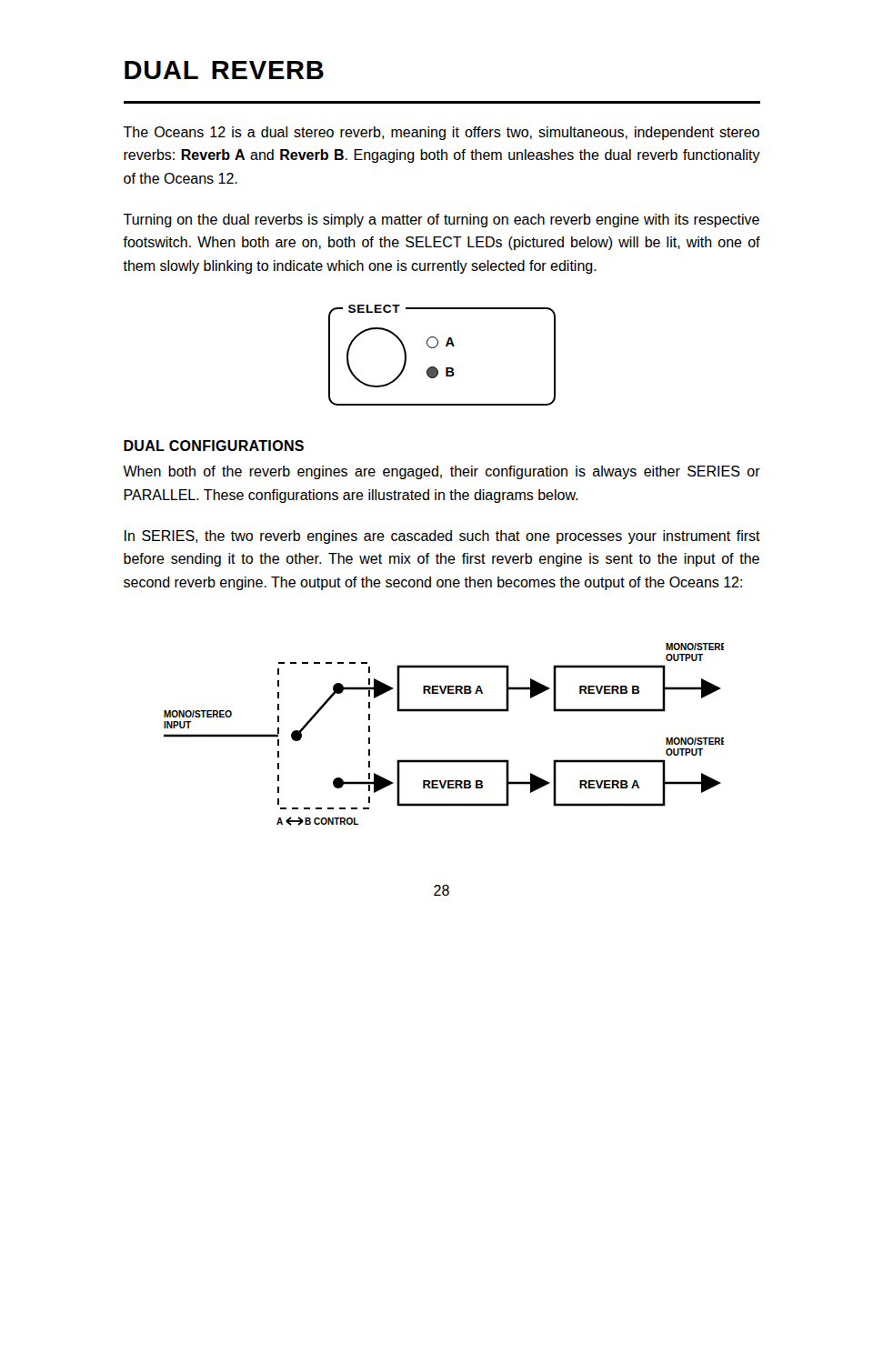Dual Reverb
The Oceans 12 is a dual stereo reverb, meaning it offers two, simultaneous, independent stereo reverbs: Reverb A and Reverb B. Engaging both of them unleashes the dual reverb functionality of the Oceans 12.
Turning on the dual reverbs is simply a matter of turning on each reverb engine with its respective footswitch. When both are on, both of the SELECT LEDs (pictured below) will be lit, with one of them slowly blinking to indicate which one is currently selected for editing.
SELECT
A
B
Dual Configurations
When both of the reverb engines are engaged, their configuration is always either SERIES or PARALLEL. These configurations are illustrated in the diagrams below.
In SERIES, the two reverb engines are cascaded such that one processes your instrument first before sending it to the other. The wet mix of the first reverb engine is sent to the input of the second reverb engine. The output of the second one then becomes the output of the Oceans 12:
MONO/STEREO INPUT A B CONTROL REVERB A REVERB B MONO/STEREO OUTPUT REVERB B REVERB A MONO/STEREO OUTPUT
28